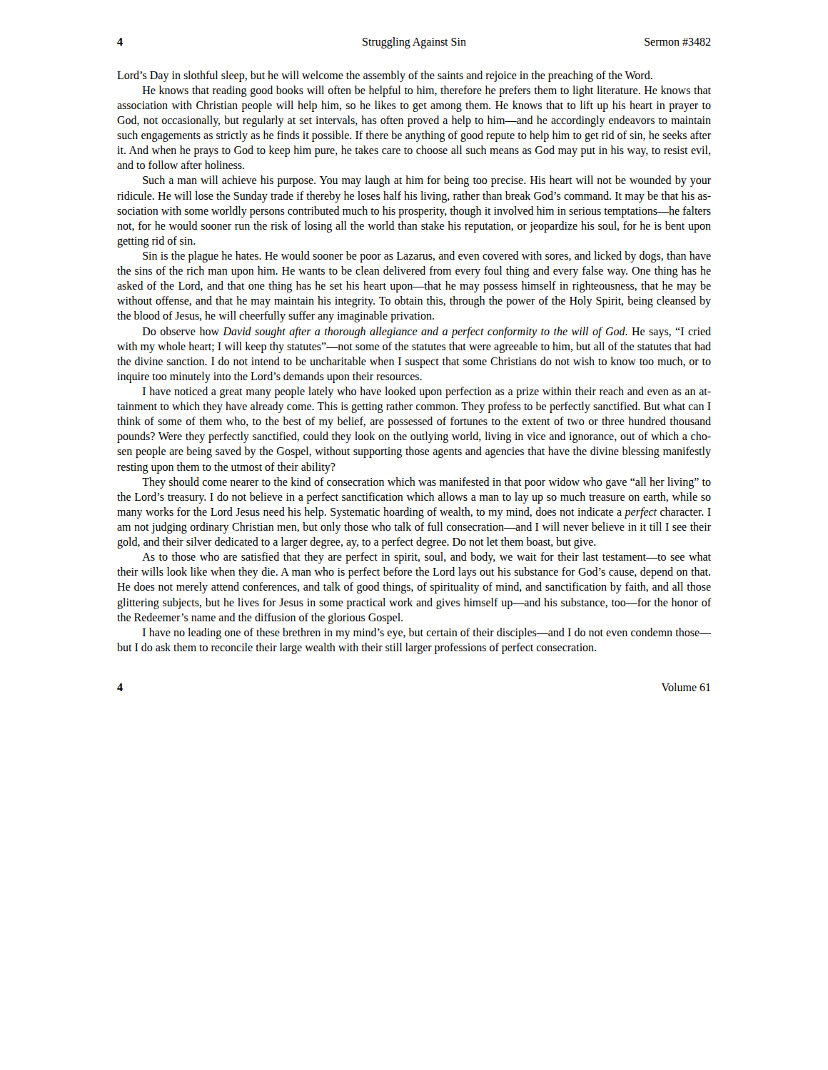4
Struggling Against Sin
Sermon #3482
Lord’s Day in slothful sleep, but he will welcome the assembly of the saints and rejoice in the preaching of the Word.
He knows that reading good books will often be helpful to him, therefore he prefers them to light literature. He knows that association with Christian people will help him, so he likes to get among them. He knows that to lift up his heart in prayer to God, not occasionally, but regularly at set intervals, has often proved a help to him—and he accordingly endeavors to maintain such engagements as strictly as he finds it possible. If there be anything of good repute to help him to get rid of sin, he seeks after it. And when he prays to God to keep him pure, he takes care to choose all such means as God may put in his way, to resist evil, and to follow after holiness.
Such a man will achieve his purpose. You may laugh at him for being too precise. His heart will not be wounded by your ridicule. He will lose the Sunday trade if thereby he loses half his living, rather than break God’s command. It may be that his association with some worldly persons contributed much to his prosperity, though it involved him in serious temptations—he falters not, for he would sooner run the risk of losing all the world than stake his reputation, or jeopardize his soul, for he is bent upon getting rid of sin.
Sin is the plague he hates. He would sooner be poor as Lazarus, and even covered with sores, and licked by dogs, than have the sins of the rich man upon him. He wants to be clean delivered from every foul thing and every false way. One thing has he asked of the Lord, and that one thing has he set his heart upon—that he may possess himself in righteousness, that he may be without offense, and that he may maintain his integrity. To obtain this, through the power of the Holy Spirit, being cleansed by the blood of Jesus, he will cheerfully suffer any imaginable privation.
Do observe how David sought after a thorough allegiance and a perfect conformity to the will of God. He says, “I cried with my whole heart; I will keep thy statutes”—not some of the statutes that were agreeable to him, but all of the statutes that had the divine sanction. I do not intend to be uncharitable when I suspect that some Christians do not wish to know too much, or to inquire too minutely into the Lord’s demands upon their resources.
I have noticed a great many people lately who have looked upon perfection as a prize within their reach and even as an attainment to which they have already come. This is getting rather common. They profess to be perfectly sanctified. But what can I think of some of them who, to the best of my belief, are possessed of fortunes to the extent of two or three hundred thousand pounds? Were they perfectly sanctified, could they look on the outlying world, living in vice and ignorance, out of which a chosen people are being saved by the Gospel, without supporting those agents and agencies that have the divine blessing manifestly resting upon them to the utmost of their ability?
They should come nearer to the kind of consecration which was manifested in that poor widow who gave “all her living” to the Lord’s treasury. I do not believe in a perfect sanctification which allows a man to lay up so much treasure on earth, while so many works for the Lord Jesus need his help. Systematic hoarding of wealth, to my mind, does not indicate a perfect character. I am not judging ordinary Christian men, but only those who talk of full consecration—and I will never believe in it till I see their gold, and their silver dedicated to a larger degree, ay, to a perfect degree. Do not let them boast, but give.
As to those who are satisfied that they are perfect in spirit, soul, and body, we wait for their last testament—to see what their wills look like when they die. A man who is perfect before the Lord lays out his substance for God’s cause, depend on that. He does not merely attend conferences, and talk of good things, of spirituality of mind, and sanctification by faith, and all those glittering subjects, but he lives for Jesus in some practical work and gives himself up—and his substance, too—for the honor of the Redeemer’s name and the diffusion of the glorious Gospel.
I have no leading one of these brethren in my mind’s eye, but certain of their disciples—and I do not even condemn those—but I do ask them to reconcile their large wealth with their still larger professions of perfect consecration.
4
Volume 61